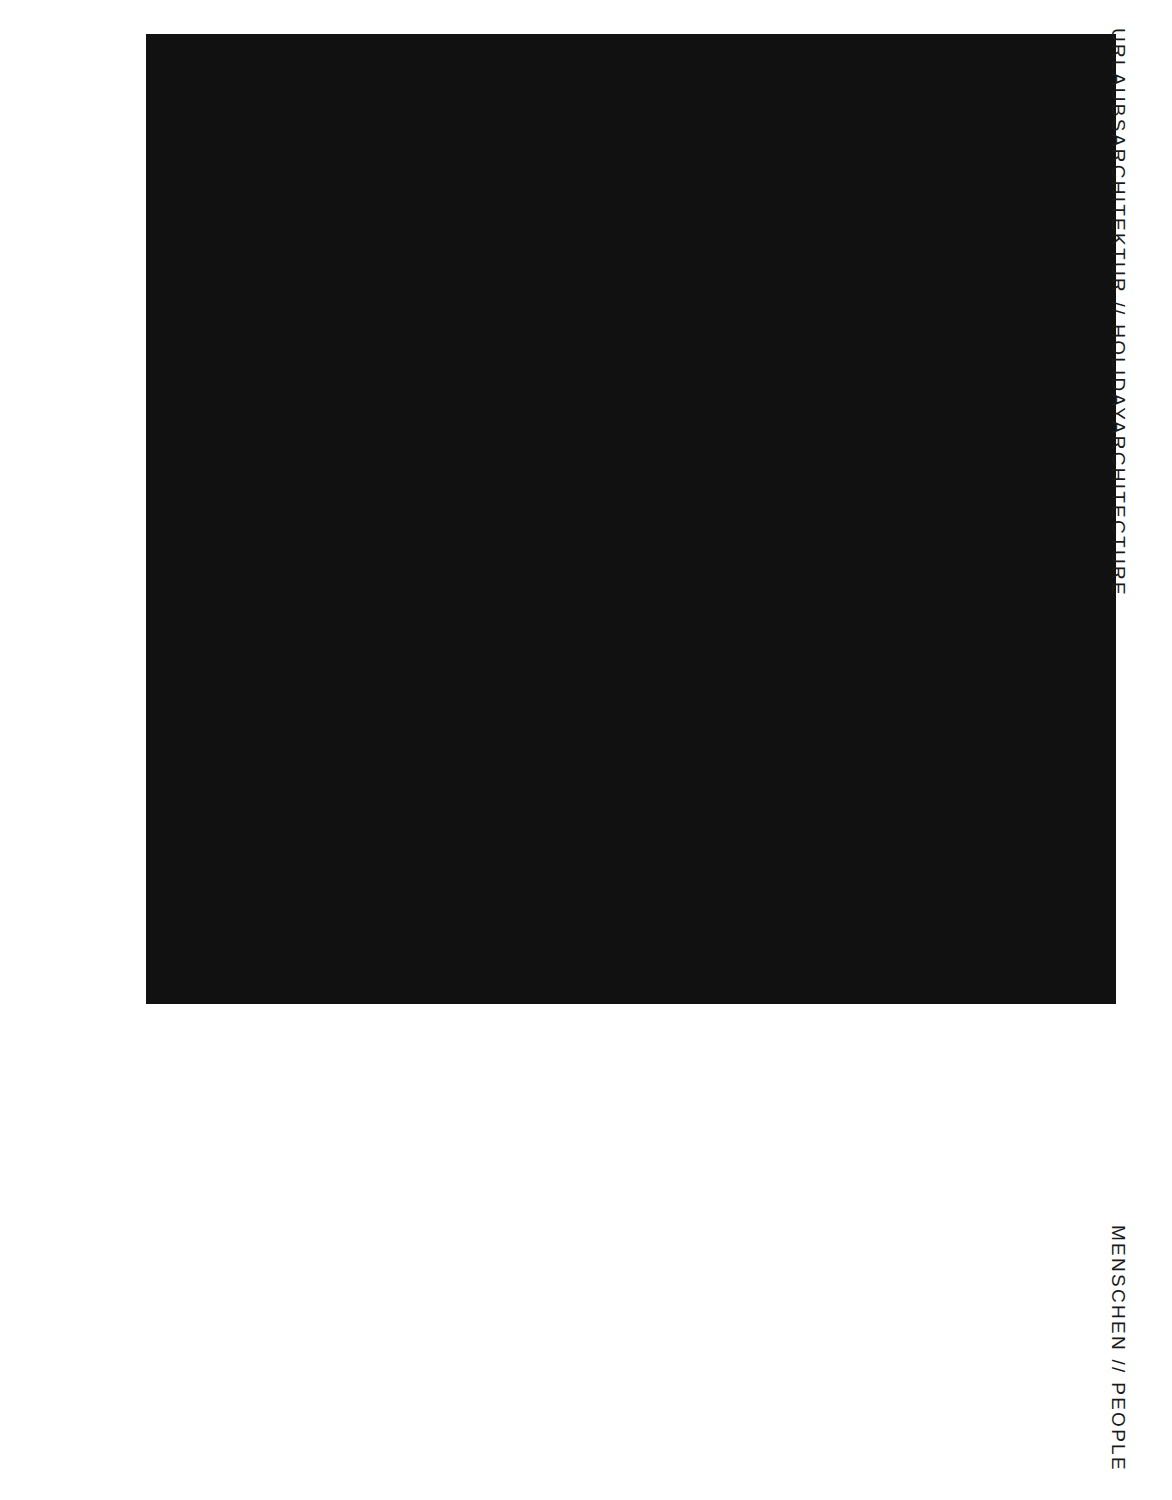Urlaubsarchitektur // Holidayarchitecture Menschen // People